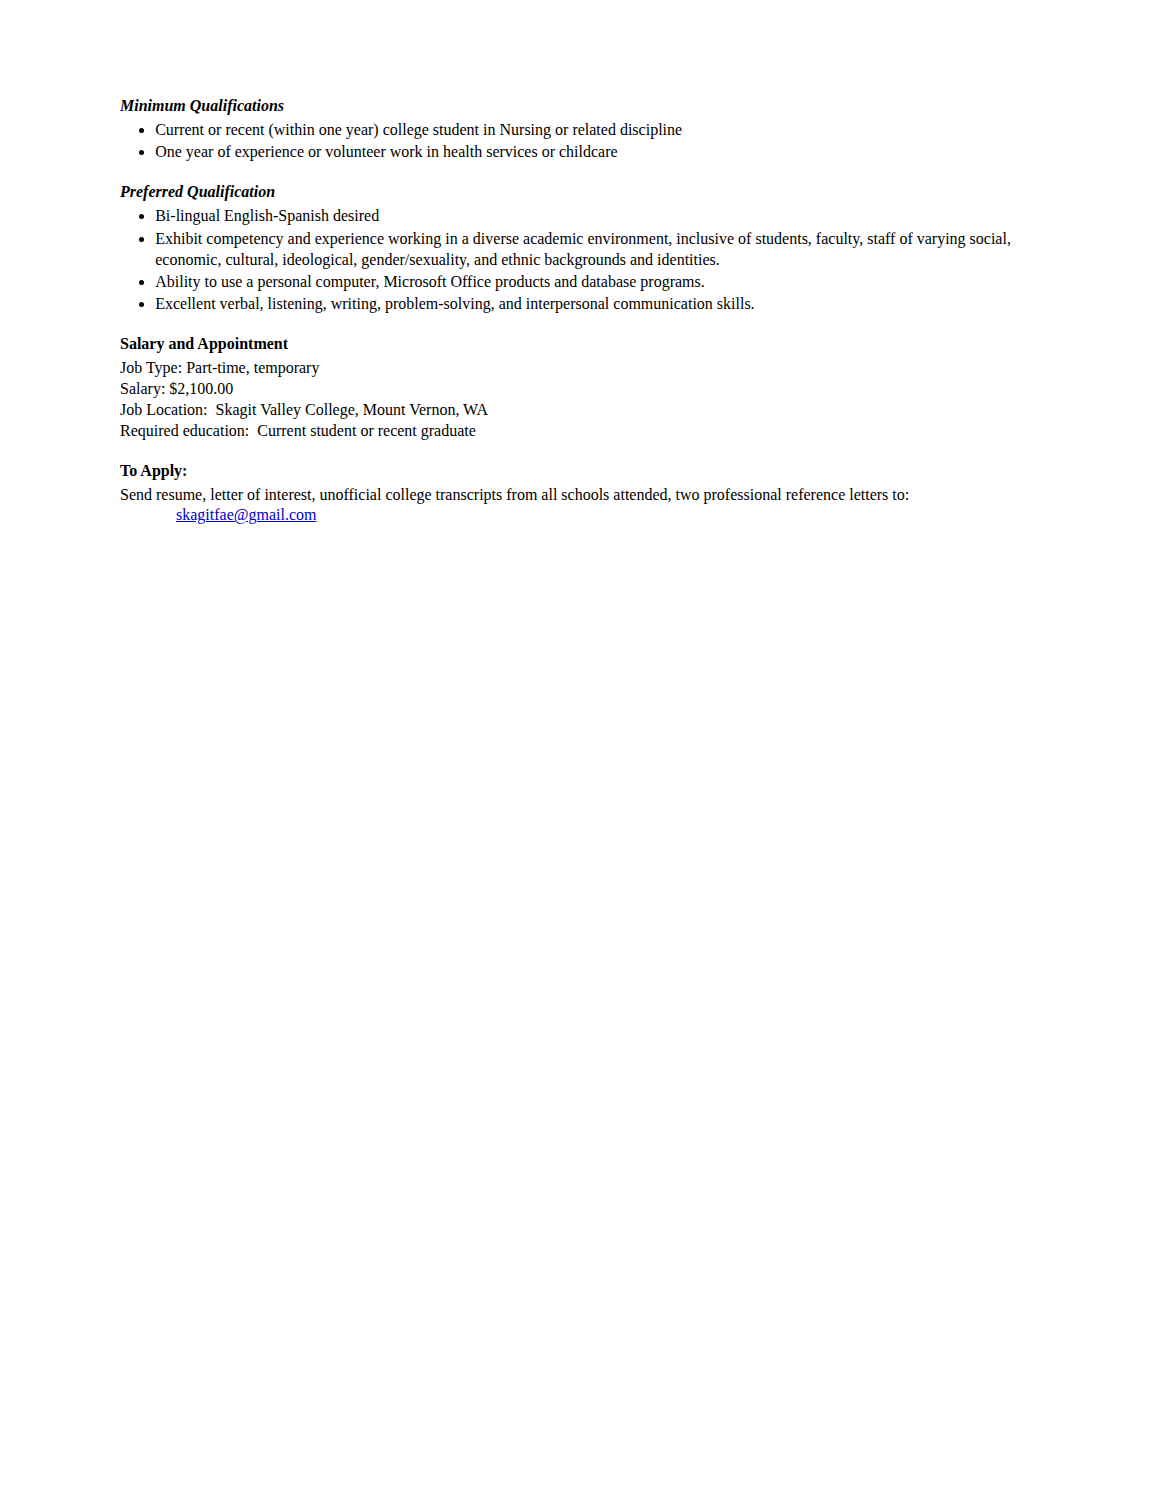Minimum Qualifications
Current or recent (within one year) college student in Nursing or related discipline
One year of experience or volunteer work in health services or childcare
Preferred Qualification
Bi-lingual English-Spanish desired
Exhibit competency and experience working in a diverse academic environment, inclusive of students, faculty, staff of varying social, economic, cultural, ideological, gender/sexuality, and ethnic backgrounds and identities.
Ability to use a personal computer, Microsoft Office products and database programs.
Excellent verbal, listening, writing, problem-solving, and interpersonal communication skills.
Salary and Appointment
Job Type: Part-time, temporary
Salary: $2,100.00
Job Location: Skagit Valley College, Mount Vernon, WA
Required education: Current student or recent graduate
To Apply:
Send resume, letter of interest, unofficial college transcripts from all schools attended, two professional reference letters to:skagitfae@gmail.com